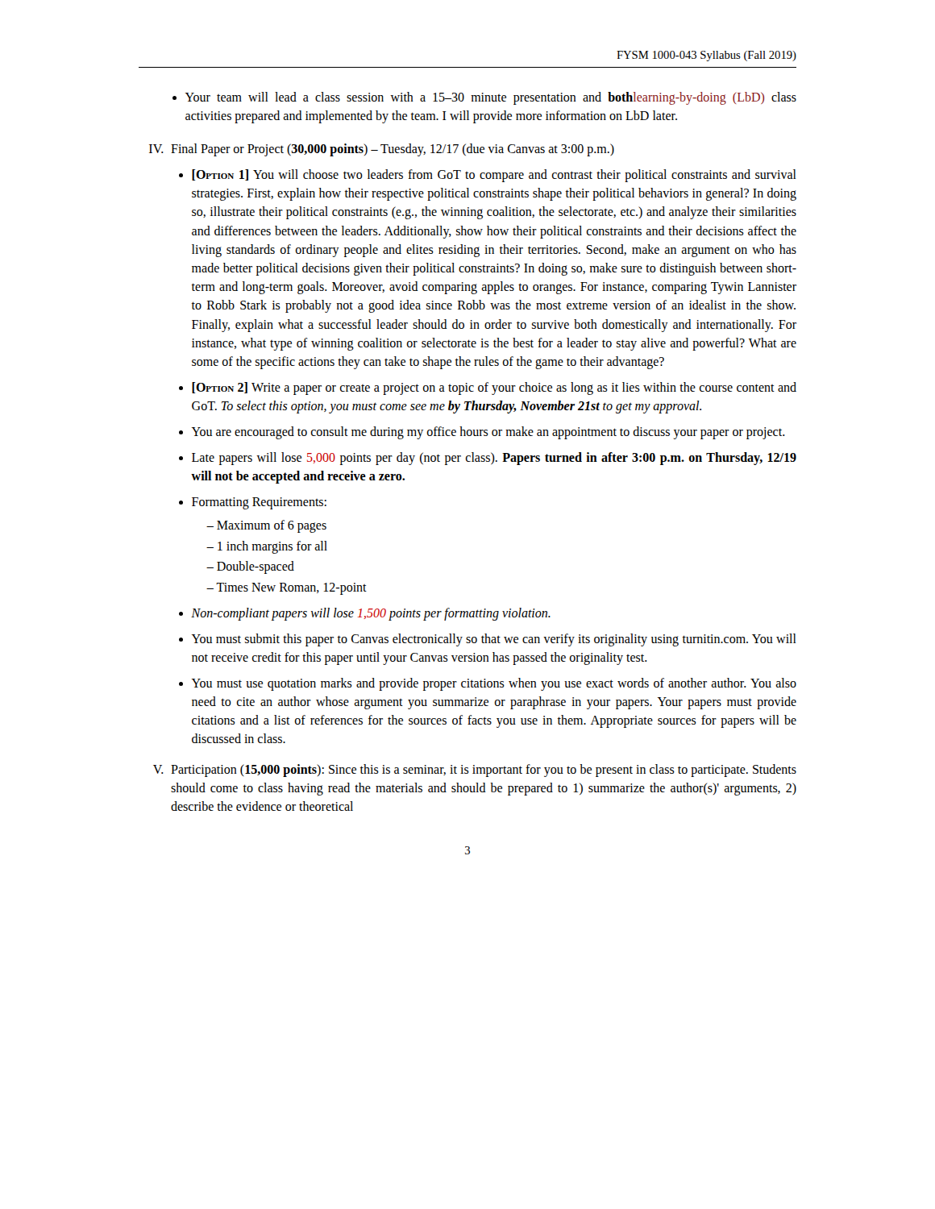FYSM 1000-043 Syllabus (Fall 2019)
Your team will lead a class session with a 15–30 minute presentation and both learning-by-doing (LbD) class activities prepared and implemented by the team. I will provide more information on LbD later.
Final Paper or Project (30,000 points) – Tuesday, 12/17 (due via Canvas at 3:00 p.m.)
[Option 1] You will choose two leaders from GoT to compare and contrast their political constraints and survival strategies. First, explain how their respective political constraints shape their political behaviors in general? In doing so, illustrate their political constraints (e.g., the winning coalition, the selectorate, etc.) and analyze their similarities and differences between the leaders. Additionally, show how their political constraints and their decisions affect the living standards of ordinary people and elites residing in their territories. Second, make an argument on who has made better political decisions given their political constraints? In doing so, make sure to distinguish between short-term and long-term goals. Moreover, avoid comparing apples to oranges. For instance, comparing Tywin Lannister to Robb Stark is probably not a good idea since Robb was the most extreme version of an idealist in the show. Finally, explain what a successful leader should do in order to survive both domestically and internationally. For instance, what type of winning coalition or selectorate is the best for a leader to stay alive and powerful? What are some of the specific actions they can take to shape the rules of the game to their advantage?
[Option 2] Write a paper or create a project on a topic of your choice as long as it lies within the course content and GoT. To select this option, you must come see me by Thursday, November 21st to get my approval.
You are encouraged to consult me during my office hours or make an appointment to discuss your paper or project.
Late papers will lose 5,000 points per day (not per class). Papers turned in after 3:00 p.m. on Thursday, 12/19 will not be accepted and receive a zero.
Formatting Requirements:
Maximum of 6 pages
1 inch margins for all
Double-spaced
Times New Roman, 12-point
Non-compliant papers will lose 1,500 points per formatting violation.
You must submit this paper to Canvas electronically so that we can verify its originality using turnitin.com. You will not receive credit for this paper until your Canvas version has passed the originality test.
You must use quotation marks and provide proper citations when you use exact words of another author. You also need to cite an author whose argument you summarize or paraphrase in your papers. Your papers must provide citations and a list of references for the sources of facts you use in them. Appropriate sources for papers will be discussed in class.
Participation (15,000 points): Since this is a seminar, it is important for you to be present in class to participate. Students should come to class having read the materials and should be prepared to 1) summarize the author(s)' arguments, 2) describe the evidence or theoretical
3